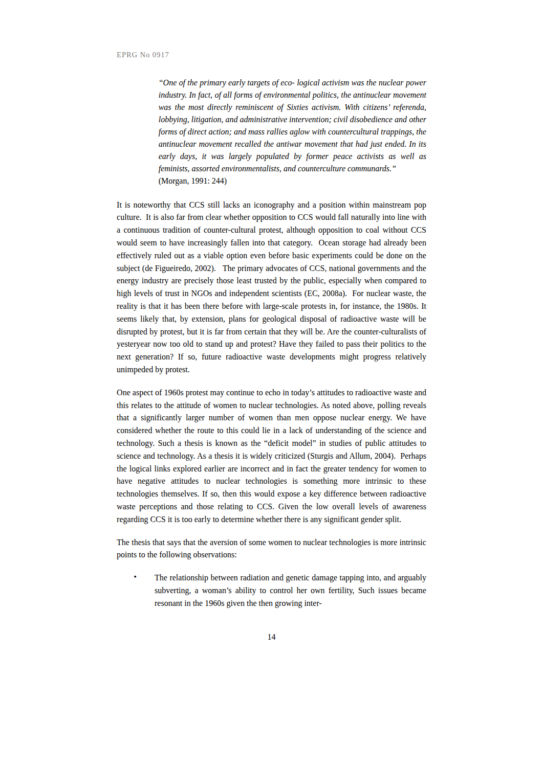EPRG No 0917
“One of the primary early targets of eco- logical activism was the nuclear power industry. In fact, of all forms of environmental politics, the antinuclear movement was the most directly reminiscent of Sixties activism. With citizens’ referenda, lobbying, litigation, and administrative intervention; civil disobedience and other forms of direct action; and mass rallies aglow with countercultural trappings, the antinuclear movement recalled the antiwar movement that had just ended. In its early days, it was largely populated by former peace activists as well as feminists, assorted environmentalists, and counterculture communards.”
(Morgan, 1991: 244)
It is noteworthy that CCS still lacks an iconography and a position within mainstream pop culture. It is also far from clear whether opposition to CCS would fall naturally into line with a continuous tradition of counter-cultural protest, although opposition to coal without CCS would seem to have increasingly fallen into that category. Ocean storage had already been effectively ruled out as a viable option even before basic experiments could be done on the subject (de Figueiredo, 2002). The primary advocates of CCS, national governments and the energy industry are precisely those least trusted by the public, especially when compared to high levels of trust in NGOs and independent scientists (EC, 2008a). For nuclear waste, the reality is that it has been there before with large-scale protests in, for instance, the 1980s. It seems likely that, by extension, plans for geological disposal of radioactive waste will be disrupted by protest, but it is far from certain that they will be. Are the counter-culturalists of yesteryear now too old to stand up and protest? Have they failed to pass their politics to the next generation? If so, future radioactive waste developments might progress relatively unimpeded by protest.
One aspect of 1960s protest may continue to echo in today’s attitudes to radioactive waste and this relates to the attitude of women to nuclear technologies. As noted above, polling reveals that a significantly larger number of women than men oppose nuclear energy. We have considered whether the route to this could lie in a lack of understanding of the science and technology. Such a thesis is known as the “deficit model” in studies of public attitudes to science and technology. As a thesis it is widely criticized (Sturgis and Allum, 2004). Perhaps the logical links explored earlier are incorrect and in fact the greater tendency for women to have negative attitudes to nuclear technologies is something more intrinsic to these technologies themselves. If so, then this would expose a key difference between radioactive waste perceptions and those relating to CCS. Given the low overall levels of awareness regarding CCS it is too early to determine whether there is any significant gender split.
The thesis that says that the aversion of some women to nuclear technologies is more intrinsic points to the following observations:
The relationship between radiation and genetic damage tapping into, and arguably subverting, a woman’s ability to control her own fertility, Such issues became resonant in the 1960s given the then growing inter-
14